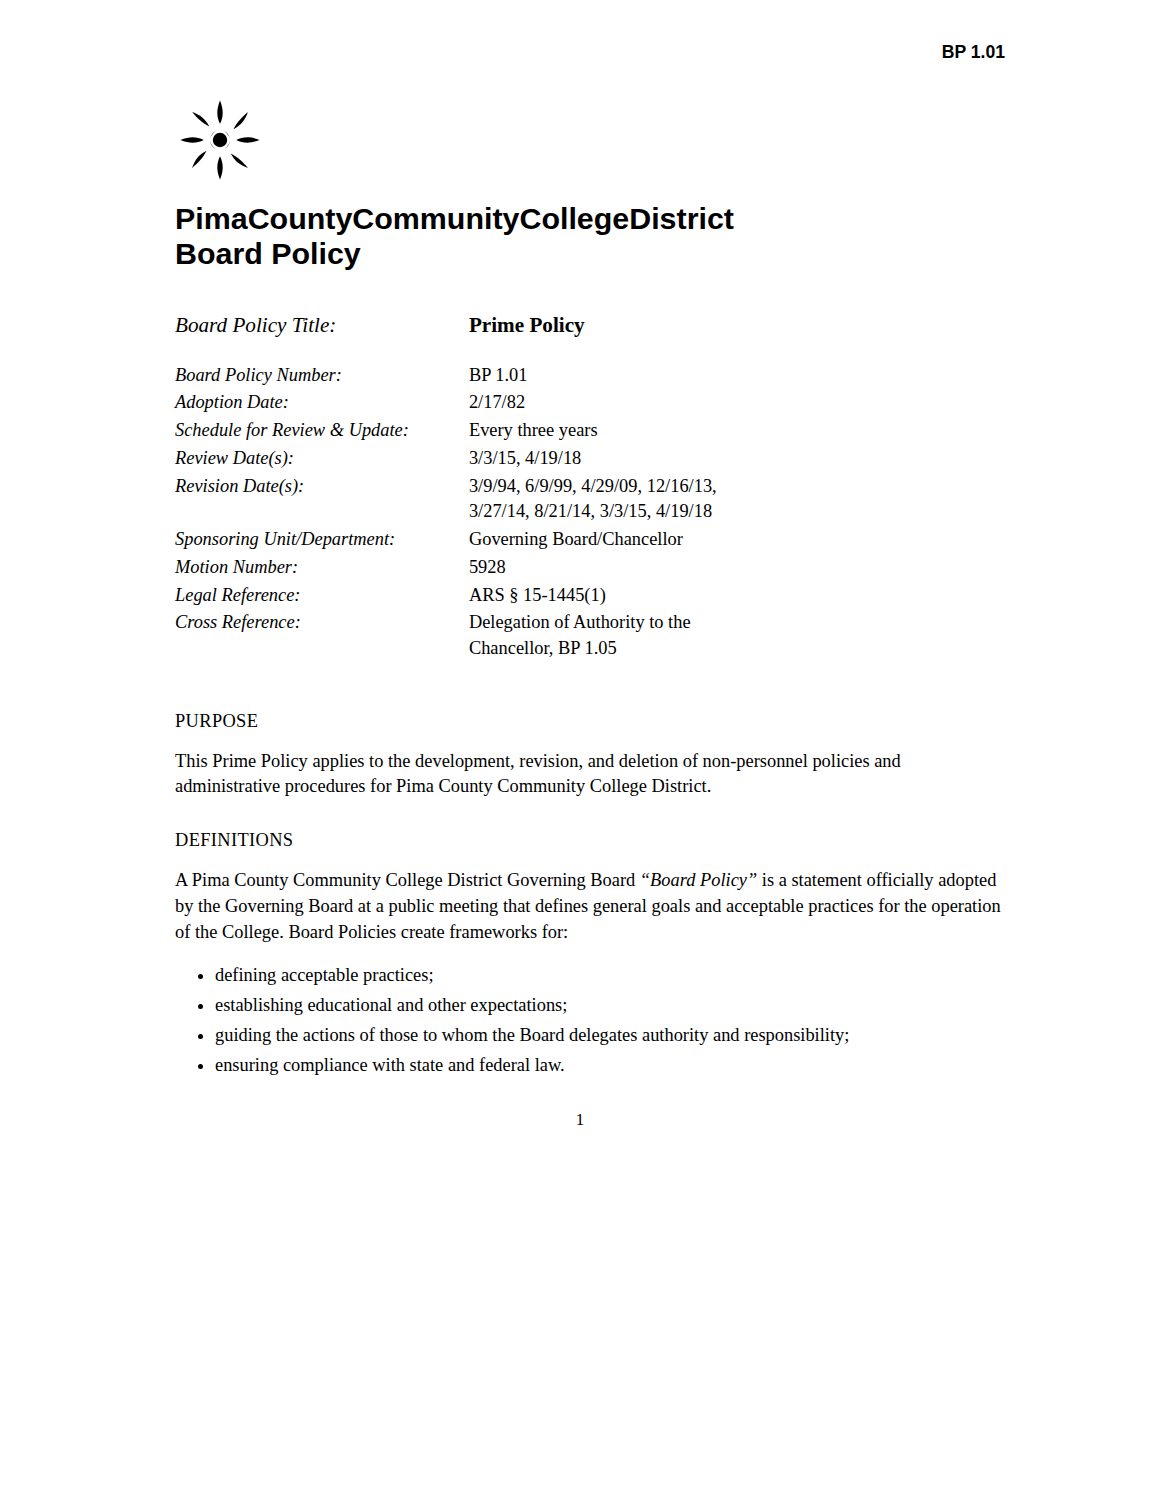BP 1.01
PimaCountyCommunityCollegeDistrict
Board Policy
| Board Policy Title: | Prime Policy |
| Board Policy Number: | BP 1.01 |
| Adoption Date: | 2/17/82 |
| Schedule for Review & Update: | Every three years |
| Review Date(s): | 3/3/15, 4/19/18 |
| Revision Date(s): | 3/9/94, 6/9/99, 4/29/09, 12/16/13, 3/27/14, 8/21/14, 3/3/15, 4/19/18 |
| Sponsoring Unit/Department: | Governing Board/Chancellor |
| Motion Number: | 5928 |
| Legal Reference: | ARS § 15-1445(1) |
| Cross Reference: | Delegation of Authority to the Chancellor, BP 1.05 |
PURPOSE
This Prime Policy applies to the development, revision, and deletion of non-personnel policies and administrative procedures for Pima County Community College District.
DEFINITIONS
A Pima County Community College District Governing Board “Board Policy” is a statement officially adopted by the Governing Board at a public meeting that defines general goals and acceptable practices for the operation of the College. Board Policies create frameworks for:
defining acceptable practices;
establishing educational and other expectations;
guiding the actions of those to whom the Board delegates authority and responsibility;
ensuring compliance with state and federal law.
1